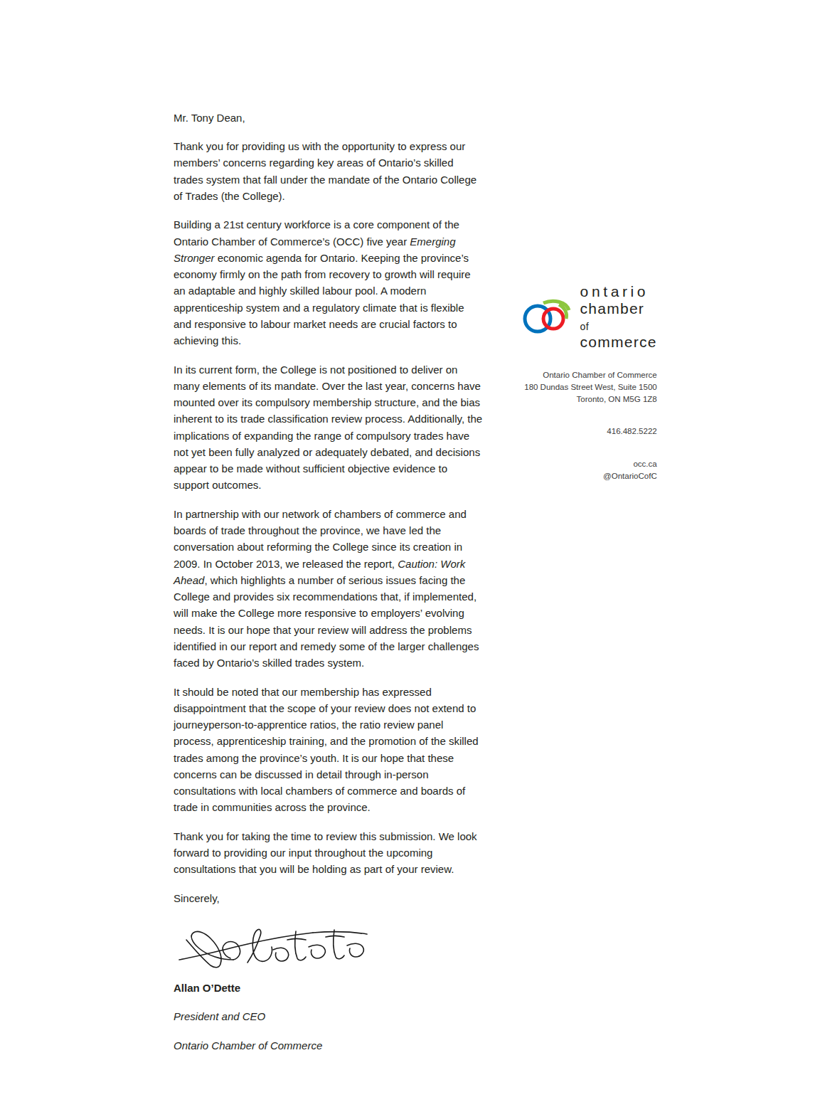Mr. Tony Dean,
Thank you for providing us with the opportunity to express our members’ concerns regarding key areas of Ontario’s skilled trades system that fall under the mandate of the Ontario College of Trades (the College).
Building a 21st century workforce is a core component of the Ontario Chamber of Commerce’s (OCC) five year Emerging Stronger economic agenda for Ontario. Keeping the province’s economy firmly on the path from recovery to growth will require an adaptable and highly skilled labour pool. A modern apprenticeship system and a regulatory climate that is flexible and responsive to labour market needs are crucial factors to achieving this.
In its current form, the College is not positioned to deliver on many elements of its mandate. Over the last year, concerns have mounted over its compulsory membership structure, and the bias inherent to its trade classification review process. Additionally, the implications of expanding the range of compulsory trades have not yet been fully analyzed or adequately debated, and decisions appear to be made without sufficient objective evidence to support outcomes.
In partnership with our network of chambers of commerce and boards of trade throughout the province, we have led the conversation about reforming the College since its creation in 2009. In October 2013, we released the report, Caution: Work Ahead, which highlights a number of serious issues facing the College and provides six recommendations that, if implemented, will make the College more responsive to employers’ evolving needs. It is our hope that your review will address the problems identified in our report and remedy some of the larger challenges faced by Ontario’s skilled trades system.
It should be noted that our membership has expressed disappointment that the scope of your review does not extend to journeyperson-to-apprentice ratios, the ratio review panel process, apprenticeship training, and the promotion of the skilled trades among the province’s youth. It is our hope that these concerns can be discussed in detail through in-person consultations with local chambers of commerce and boards of trade in communities across the province.
Thank you for taking the time to review this submission. We look forward to providing our input throughout the upcoming consultations that you will be holding as part of your review.
Sincerely,
Allan O’Dette
President and CEO
Ontario Chamber of Commerce
ontario
chamber of
commerce
Ontario Chamber of Commerce
180 Dundas Street West, Suite 1500
Toronto, ON M5G 1Z8
416.482.5222
occ.ca
@OntarioCofC